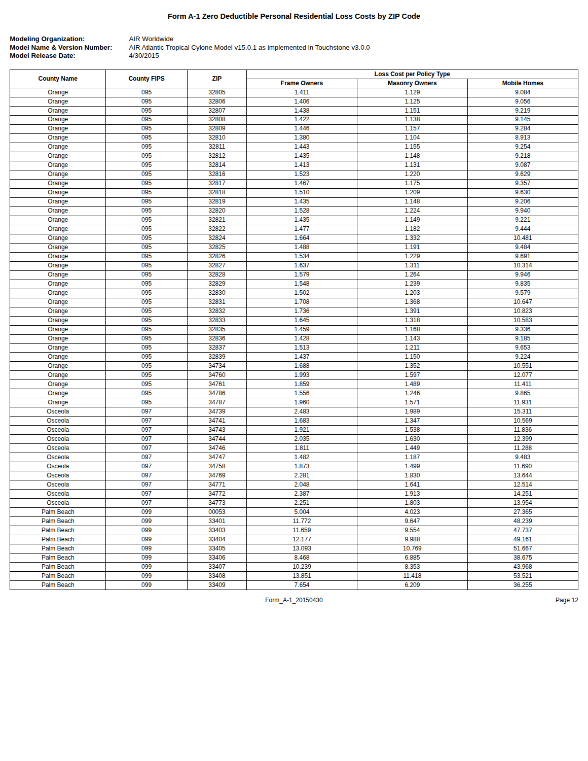Form A-1 Zero Deductible Personal Residential Loss Costs by ZIP Code
| Modeling Organization: | AIR Worldwide |
| Model Name & Version Number: | AIR Atlantic Tropical Cylone Model v15.0.1 as implemented in Touchstone v3.0.0 |
| Model Release Date: | 4/30/2015 |
| County Name | County FIPS | ZIP | Loss Cost per Policy Type |
| --- | --- | --- | --- |
| Frame Owners | Masonry Owners | Mobile Homes |
| Orange | 095 | 32805 | 1.411 | 1.129 | 9.084 |
| Orange | 095 | 32806 | 1.406 | 1.125 | 9.056 |
| Orange | 095 | 32807 | 1.438 | 1.151 | 9.219 |
| Orange | 095 | 32808 | 1.422 | 1.138 | 9.145 |
| Orange | 095 | 32809 | 1.446 | 1.157 | 9.284 |
| Orange | 095 | 32810 | 1.380 | 1.104 | 8.913 |
| Orange | 095 | 32811 | 1.443 | 1.155 | 9.254 |
| Orange | 095 | 32812 | 1.435 | 1.148 | 9.218 |
| Orange | 095 | 32814 | 1.413 | 1.131 | 9.087 |
| Orange | 095 | 32816 | 1.523 | 1.220 | 9.629 |
| Orange | 095 | 32817 | 1.467 | 1.175 | 9.357 |
| Orange | 095 | 32818 | 1.510 | 1.209 | 9.630 |
| Orange | 095 | 32819 | 1.435 | 1.148 | 9.206 |
| Orange | 095 | 32820 | 1.528 | 1.224 | 9.940 |
| Orange | 095 | 32821 | 1.435 | 1.149 | 9.221 |
| Orange | 095 | 32822 | 1.477 | 1.182 | 9.444 |
| Orange | 095 | 32824 | 1.664 | 1.332 | 10.481 |
| Orange | 095 | 32825 | 1.488 | 1.191 | 9.484 |
| Orange | 095 | 32826 | 1.534 | 1.229 | 9.691 |
| Orange | 095 | 32827 | 1.637 | 1.311 | 10.314 |
| Orange | 095 | 32828 | 1.579 | 1.264 | 9.946 |
| Orange | 095 | 32829 | 1.548 | 1.239 | 9.835 |
| Orange | 095 | 32830 | 1.502 | 1.203 | 9.579 |
| Orange | 095 | 32831 | 1.708 | 1.368 | 10.647 |
| Orange | 095 | 32832 | 1.736 | 1.391 | 10.823 |
| Orange | 095 | 32833 | 1.645 | 1.318 | 10.583 |
| Orange | 095 | 32835 | 1.459 | 1.168 | 9.336 |
| Orange | 095 | 32836 | 1.428 | 1.143 | 9.185 |
| Orange | 095 | 32837 | 1.513 | 1.211 | 9.653 |
| Orange | 095 | 32839 | 1.437 | 1.150 | 9.224 |
| Orange | 095 | 34734 | 1.688 | 1.352 | 10.551 |
| Orange | 095 | 34760 | 1.993 | 1.597 | 12.077 |
| Orange | 095 | 34761 | 1.859 | 1.489 | 11.411 |
| Orange | 095 | 34786 | 1.556 | 1.246 | 9.865 |
| Orange | 095 | 34787 | 1.960 | 1.571 | 11.931 |
| Osceola | 097 | 34739 | 2.483 | 1.989 | 15.311 |
| Osceola | 097 | 34741 | 1.683 | 1.347 | 10.569 |
| Osceola | 097 | 34743 | 1.921 | 1.538 | 11.836 |
| Osceola | 097 | 34744 | 2.035 | 1.630 | 12.399 |
| Osceola | 097 | 34746 | 1.811 | 1.449 | 11.288 |
| Osceola | 097 | 34747 | 1.482 | 1.187 | 9.483 |
| Osceola | 097 | 34758 | 1.873 | 1.499 | 11.690 |
| Osceola | 097 | 34769 | 2.281 | 1.830 | 13.644 |
| Osceola | 097 | 34771 | 2.048 | 1.641 | 12.514 |
| Osceola | 097 | 34772 | 2.387 | 1.913 | 14.251 |
| Osceola | 097 | 34773 | 2.251 | 1.803 | 13.954 |
| Palm Beach | 099 | 00053 | 5.004 | 4.023 | 27.365 |
| Palm Beach | 099 | 33401 | 11.772 | 9.647 | 48.239 |
| Palm Beach | 099 | 33403 | 11.659 | 9.554 | 47.737 |
| Palm Beach | 099 | 33404 | 12.177 | 9.988 | 49.161 |
| Palm Beach | 099 | 33405 | 13.093 | 10.769 | 51.667 |
| Palm Beach | 099 | 33406 | 8.468 | 6.885 | 38.675 |
| Palm Beach | 099 | 33407 | 10.239 | 8.353 | 43.968 |
| Palm Beach | 099 | 33408 | 13.851 | 11.418 | 53.521 |
| Palm Beach | 099 | 33409 | 7.654 | 6.209 | 36.255 |
Form_A-1_20150430
Page 12